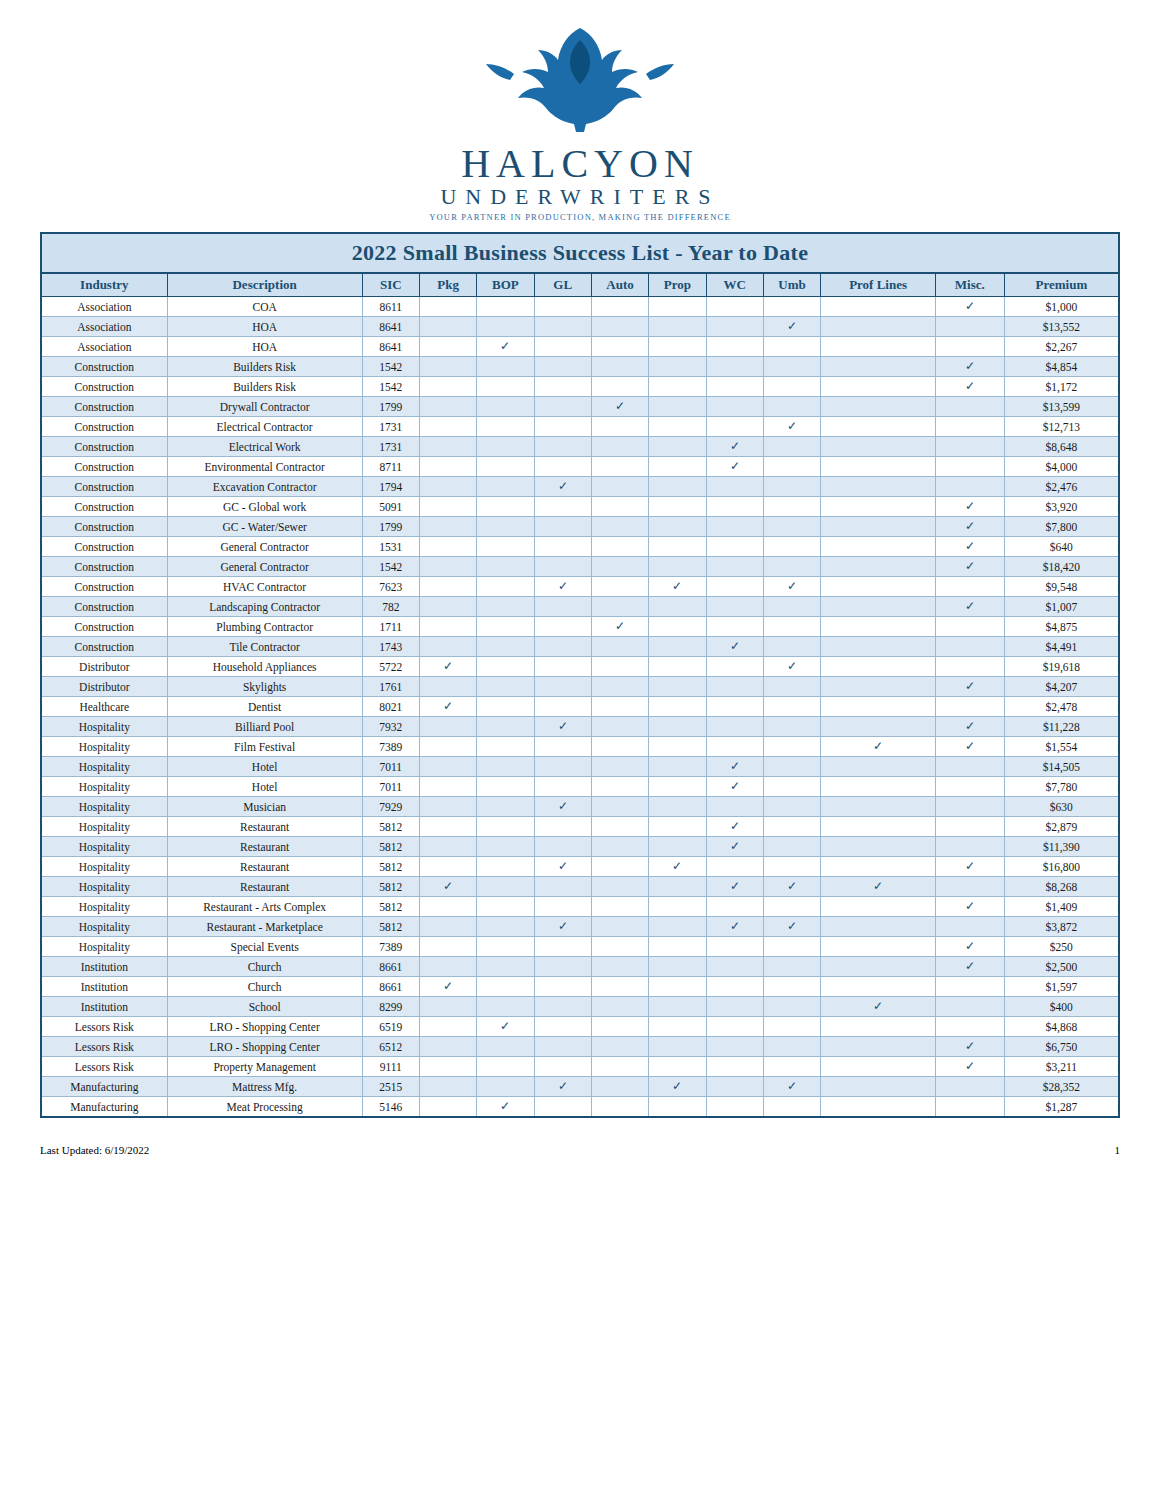HALCYON
UNDERWRITERS
YOUR PARTNER IN PRODUCTION, MAKING THE DIFFERENCE
2022 Small Business Success List - Year to Date
| Industry | Description | SIC | Pkg | BOP | GL | Auto | Prop | WC | Umb | Prof Lines | Misc. | Premium |
| --- | --- | --- | --- | --- | --- | --- | --- | --- | --- | --- | --- | --- |
| Association | COA | 8611 | | | | | | | | | ✓ | $1,000 |
| Association | HOA | 8641 | | | | | | | ✓ | | | $13,552 |
| Association | HOA | 8641 | | ✓ | | | | | | | | $2,267 |
| Construction | Builders Risk | 1542 | | | | | | | | | ✓ | $4,854 |
| Construction | Builders Risk | 1542 | | | | | | | | | ✓ | $1,172 |
| Construction | Drywall Contractor | 1799 | | | | ✓ | | | | | | $13,599 |
| Construction | Electrical Contractor | 1731 | | | | | | | ✓ | | | $12,713 |
| Construction | Electrical Work | 1731 | | | | | | ✓ | | | | $8,648 |
| Construction | Environmental Contractor | 8711 | | | | | | ✓ | | | | $4,000 |
| Construction | Excavation Contractor | 1794 | | | ✓ | | | | | | | $2,476 |
| Construction | GC - Global work | 5091 | | | | | | | | | ✓ | $3,920 |
| Construction | GC - Water/Sewer | 1799 | | | | | | | | | ✓ | $7,800 |
| Construction | General Contractor | 1531 | | | | | | | | | ✓ | $640 |
| Construction | General Contractor | 1542 | | | | | | | | | ✓ | $18,420 |
| Construction | HVAC Contractor | 7623 | | | ✓ | | ✓ | | ✓ | | | $9,548 |
| Construction | Landscaping Contractor | 782 | | | | | | | | | ✓ | $1,007 |
| Construction | Plumbing Contractor | 1711 | | | | ✓ | | | | | | $4,875 |
| Construction | Tile Contractor | 1743 | | | | | | ✓ | | | | $4,491 |
| Distributor | Household Appliances | 5722 | ✓ | | | | | | ✓ | | | $19,618 |
| Distributor | Skylights | 1761 | | | | | | | | | ✓ | $4,207 |
| Healthcare | Dentist | 8021 | ✓ | | | | | | | | | $2,478 |
| Hospitality | Billiard Pool | 7932 | | | ✓ | | | | | | ✓ | $11,228 |
| Hospitality | Film Festival | 7389 | | | | | | | | ✓ | ✓ | $1,554 |
| Hospitality | Hotel | 7011 | | | | | | ✓ | | | | $14,505 |
| Hospitality | Hotel | 7011 | | | | | | ✓ | | | | $7,780 |
| Hospitality | Musician | 7929 | | | ✓ | | | | | | | $630 |
| Hospitality | Restaurant | 5812 | | | | | | ✓ | | | | $2,879 |
| Hospitality | Restaurant | 5812 | | | | | | ✓ | | | | $11,390 |
| Hospitality | Restaurant | 5812 | | | ✓ | | ✓ | | | | ✓ | $16,800 |
| Hospitality | Restaurant | 5812 | ✓ | | | | | ✓ | ✓ | ✓ | | $8,268 |
| Hospitality | Restaurant - Arts Complex | 5812 | | | | | | | | | ✓ | $1,409 |
| Hospitality | Restaurant - Marketplace | 5812 | | | ✓ | | | ✓ | ✓ | | | $3,872 |
| Hospitality | Special Events | 7389 | | | | | | | | | ✓ | $250 |
| Institution | Church | 8661 | | | | | | | | | ✓ | $2,500 |
| Institution | Church | 8661 | ✓ | | | | | | | | | $1,597 |
| Institution | School | 8299 | | | | | | | | ✓ | | $400 |
| Lessors Risk | LRO - Shopping Center | 6519 | | ✓ | | | | | | | | $4,868 |
| Lessors Risk | LRO - Shopping Center | 6512 | | | | | | | | | ✓ | $6,750 |
| Lessors Risk | Property Management | 9111 | | | | | | | | | ✓ | $3,211 |
| Manufacturing | Mattress Mfg. | 2515 | | | ✓ | | ✓ | | ✓ | | | $28,352 |
| Manufacturing | Meat Processing | 5146 | | ✓ | | | | | | | | $1,287 |
Last Updated: 6/19/2022 1